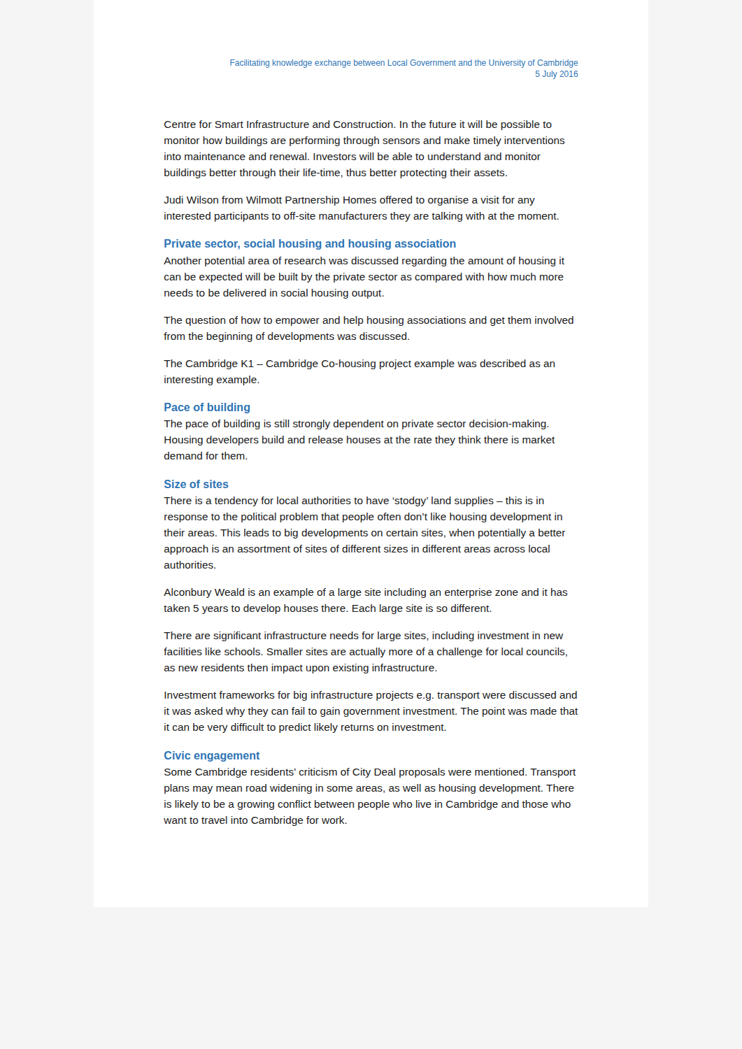Facilitating knowledge exchange between Local Government and the University of Cambridge 5 July 2016
Centre for Smart Infrastructure and Construction. In the future it will be possible to monitor how buildings are performing through sensors and make timely interventions into maintenance and renewal. Investors will be able to understand and monitor buildings better through their life-time, thus better protecting their assets.
Judi Wilson from Wilmott Partnership Homes offered to organise a visit for any interested participants to off-site manufacturers they are talking with at the moment.
Private sector, social housing and housing association
Another potential area of research was discussed regarding the amount of housing it can be expected will be built by the private sector as compared with how much more needs to be delivered in social housing output.
The question of how to empower and help housing associations and get them involved from the beginning of developments was discussed.
The Cambridge K1 – Cambridge Co-housing project example was described as an interesting example.
Pace of building
The pace of building is still strongly dependent on private sector decision-making. Housing developers build and release houses at the rate they think there is market demand for them.
Size of sites
There is a tendency for local authorities to have ‘stodgy’ land supplies – this is in response to the political problem that people often don’t like housing development in their areas. This leads to big developments on certain sites, when potentially a better approach is an assortment of sites of different sizes in different areas across local authorities.
Alconbury Weald is an example of a large site including an enterprise zone and it has taken 5 years to develop houses there. Each large site is so different.
There are significant infrastructure needs for large sites, including investment in new facilities like schools. Smaller sites are actually more of a challenge for local councils, as new residents then impact upon existing infrastructure.
Investment frameworks for big infrastructure projects e.g. transport were discussed and it was asked why they can fail to gain government investment. The point was made that it can be very difficult to predict likely returns on investment.
Civic engagement
Some Cambridge residents’ criticism of City Deal proposals were mentioned. Transport plans may mean road widening in some areas, as well as housing development. There is likely to be a growing conflict between people who live in Cambridge and those who want to travel into Cambridge for work.